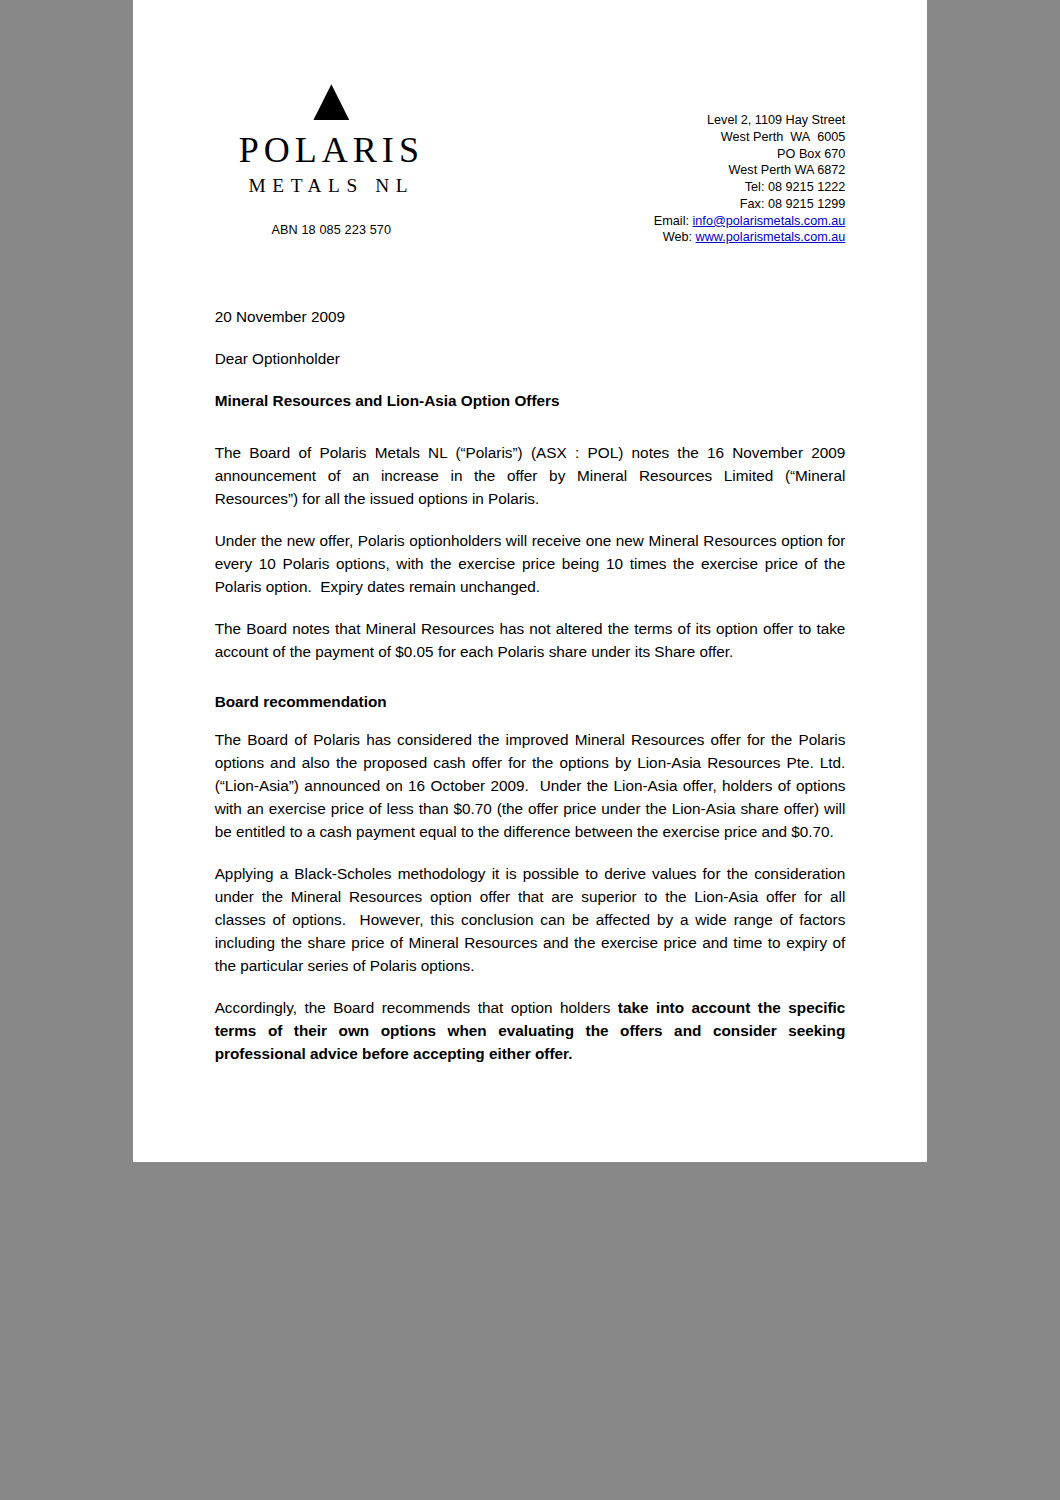▲
POLARIS
METALS NL
ABN 18 085 223 570
Level 2, 1109 Hay Street
West Perth WA 6005
PO Box 670
West Perth WA 6872
Tel: 08 9215 1222
Fax: 08 9215 1299
Email: info@polarismetals.com.au
Web: www.polarismetals.com.au
20 November 2009
Dear Optionholder
Mineral Resources and Lion-Asia Option Offers
The Board of Polaris Metals NL (“Polaris”) (ASX : POL) notes the 16 November 2009 announcement of an increase in the offer by Mineral Resources Limited (“Mineral Resources”) for all the issued options in Polaris.
Under the new offer, Polaris optionholders will receive one new Mineral Resources option for every 10 Polaris options, with the exercise price being 10 times the exercise price of the Polaris option. Expiry dates remain unchanged.
The Board notes that Mineral Resources has not altered the terms of its option offer to take account of the payment of $0.05 for each Polaris share under its Share offer.
Board recommendation
The Board of Polaris has considered the improved Mineral Resources offer for the Polaris options and also the proposed cash offer for the options by Lion-Asia Resources Pte. Ltd. (“Lion-Asia”) announced on 16 October 2009. Under the Lion-Asia offer, holders of options with an exercise price of less than $0.70 (the offer price under the Lion-Asia share offer) will be entitled to a cash payment equal to the difference between the exercise price and $0.70.
Applying a Black-Scholes methodology it is possible to derive values for the consideration under the Mineral Resources option offer that are superior to the Lion-Asia offer for all classes of options. However, this conclusion can be affected by a wide range of factors including the share price of Mineral Resources and the exercise price and time to expiry of the particular series of Polaris options.
Accordingly, the Board recommends that option holders take into account the specific terms of their own options when evaluating the offers and consider seeking professional advice before accepting either offer.